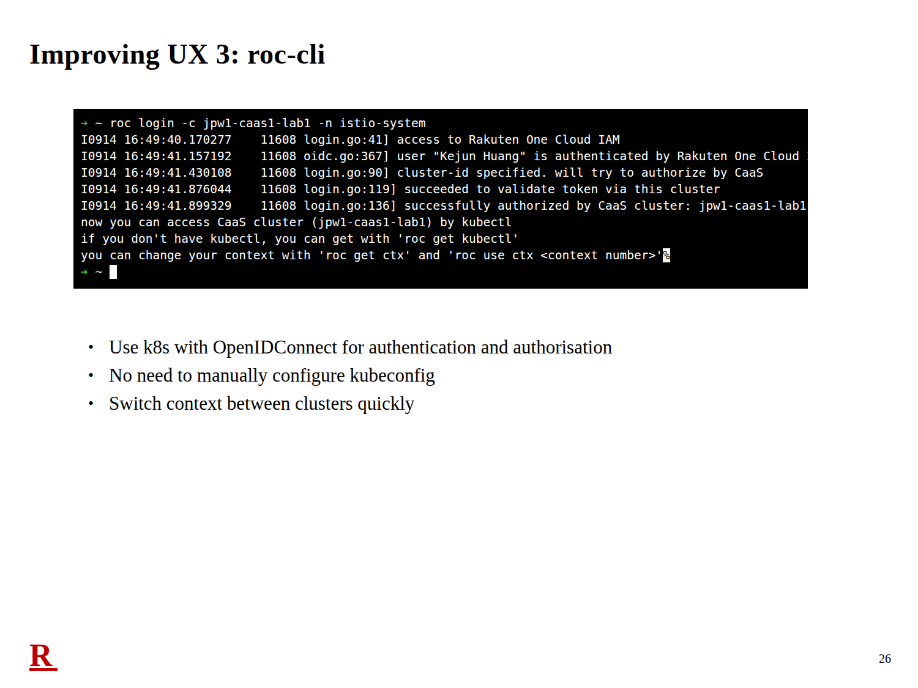Improving UX 3: roc-cli
➔ ~ roc login -c jpw1-caas1-lab1 -n istio-system I0914 16:49:40.170277 11608 login.go:41] access to Rakuten One Cloud IAM I0914 16:49:41.157192 11608 oidc.go:367] user "Kejun Huang" is authenticated by Rakuten One Cloud IAM I0914 16:49:41.430108 11608 login.go:90] cluster-id specified. will try to authorize by CaaS I0914 16:49:41.876044 11608 login.go:119] succeeded to validate token via this cluster I0914 16:49:41.899329 11608 login.go:136] successfully authorized by CaaS cluster: jpw1-caas1-lab1 now you can access CaaS cluster (jpw1-caas1-lab1) by kubectl if you don't have kubectl, you can get with 'roc get kubectl' you can change your context with 'roc get ctx' and 'roc use ctx <context number>'% ➔ ~
Use k8s with OpenIDConnect for authentication and authorisation
No need to manually configure kubeconfig
Switch context between clusters quickly
R
26